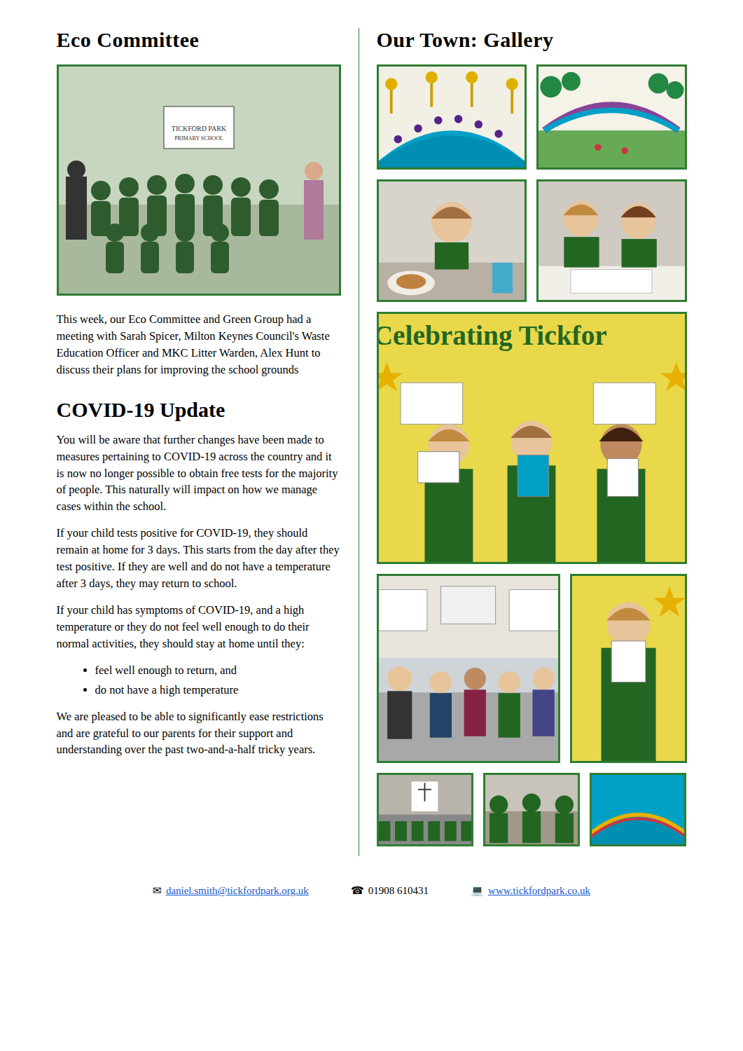Eco Committee
This week, our Eco Committee and Green Group had a meeting with Sarah Spicer, Milton Keynes Council's Waste Education Officer and MKC Litter Warden, Alex Hunt to discuss their plans for improving the school grounds
COVID-19 Update
You will be aware that further changes have been made to measures pertaining to COVID-19 across the country and it is now no longer possible to obtain free tests for the majority of people. This naturally will impact on how we manage cases within the school.
If your child tests positive for COVID-19, they should remain at home for 3 days. This starts from the day after they test positive. If they are well and do not have a temperature after 3 days, they may return to school.
If your child has symptoms of COVID-19, and a high temperature or they do not feel well enough to do their normal activities, they should stay at home until they:
feel well enough to return, and
do not have a high temperature
We are pleased to be able to significantly ease restrictions and are grateful to our parents for their support and understanding over the past two-and-a-half tricky years.
Our Town: Gallery
✉daniel.smith@tickfordpark.org.uk ☎01908 610431 💻www.tickfordpark.co.uk